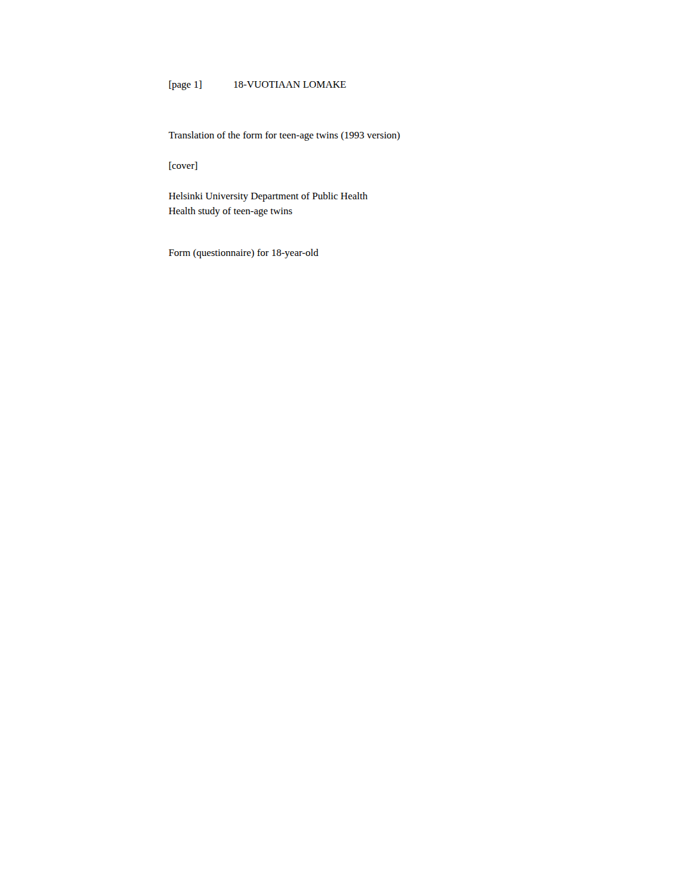[page 1]
18-VUOTIAAN LOMAKE
Translation of the form for teen-age twins (1993 version)
[cover]
Helsinki University Department of Public Health Health study of teen-age twins
Form (questionnaire) for 18-year-old